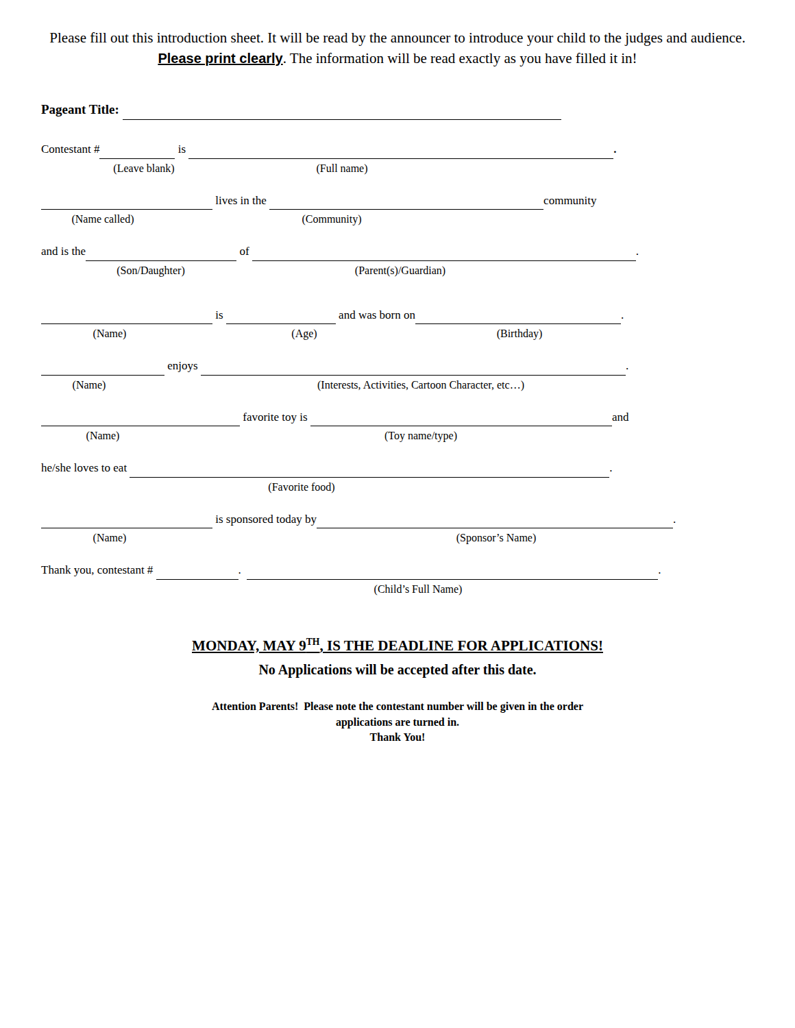Please fill out this introduction sheet. It will be read by the announcer to introduce your child to the judges and audience. Please print clearly. The information will be read exactly as you have filled it in!
Pageant Title:
Contestant # is .
(Leave blank) (Full name)
lives in the community
(Name called) (Community)
and is the of .
(Son/Daughter) (Parent(s)/Guardian)
is and was born on .
(Name) (Age) (Birthday)
enjoys .
(Name) (Interests, Activities, Cartoon Character, etc…)
favorite toy is and
(Name) (Toy name/type)
he/she loves to eat .
(Favorite food)
is sponsored today by .
(Name) (Sponsor’s Name)
Thank you, contestant # . .
(Child’s Full Name)
MONDAY, MAY 9TH, IS THE DEADLINE FOR APPLICATIONS!
No Applications will be accepted after this date.
Attention Parents! Please note the contestant number will be given in the order
applications are turned in.
Thank You!